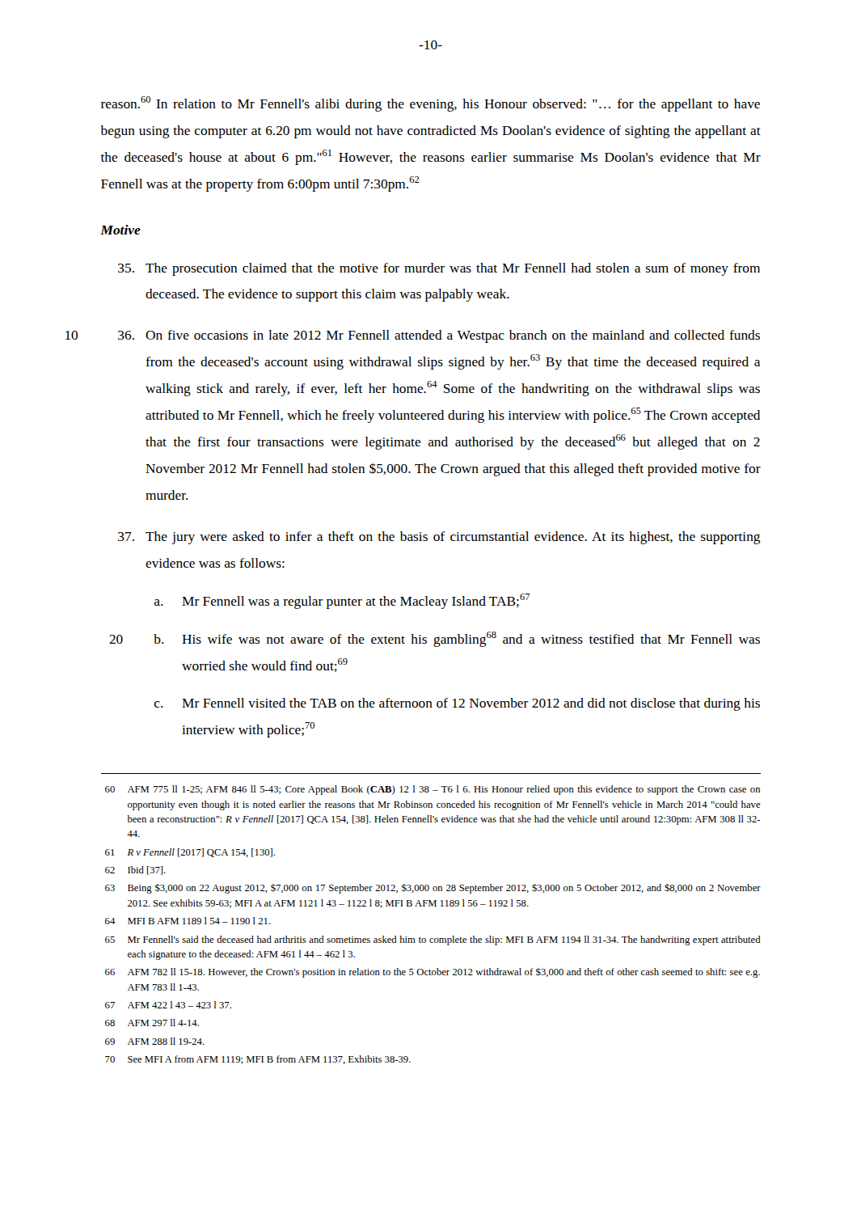-10-
reason.60 In relation to Mr Fennell's alibi during the evening, his Honour observed: "… for the appellant to have begun using the computer at 6.20 pm would not have contradicted Ms Doolan's evidence of sighting the appellant at the deceased's house at about 6 pm."61 However, the reasons earlier summarise Ms Doolan's evidence that Mr Fennell was at the property from 6:00pm until 7:30pm.62
Motive
The prosecution claimed that the motive for murder was that Mr Fennell had stolen a sum of money from deceased. The evidence to support this claim was palpably weak.
10 On five occasions in late 2012 Mr Fennell attended a Westpac branch on the mainland and collected funds from the deceased's account using withdrawal slips signed by her.63 By that time the deceased required a walking stick and rarely, if ever, left her home.64 Some of the handwriting on the withdrawal slips was attributed to Mr Fennell, which he freely volunteered during his interview with police.65 The Crown accepted that the first four transactions were legitimate and authorised by the deceased66 but alleged that on 2 November 2012 Mr Fennell had stolen $5,000. The Crown argued that this alleged theft provided motive for murder.
The jury were asked to infer a theft on the basis of circumstantial evidence. At its highest, the supporting evidence was as follows:
Mr Fennell was a regular punter at the Macleay Island TAB;67
20 His wife was not aware of the extent his gambling68 and a witness testified that Mr Fennell was worried she would find out;69
Mr Fennell visited the TAB on the afternoon of 12 November 2012 and did not disclose that during his interview with police;70
AFM 775 ll 1-25; AFM 846 ll 5-43; Core Appeal Book (CAB) 12 l 38 – T6 l 6. His Honour relied upon this evidence to support the Crown case on opportunity even though it is noted earlier the reasons that Mr Robinson conceded his recognition of Mr Fennell's vehicle in March 2014 "could have been a reconstruction": R v Fennell [2017] QCA 154, [38]. Helen Fennell's evidence was that she had the vehicle until around 12:30pm: AFM 308 ll 32-44.
R v Fennell [2017] QCA 154, [130].
Ibid [37].
Being $3,000 on 22 August 2012, $7,000 on 17 September 2012, $3,000 on 28 September 2012, $3,000 on 5 October 2012, and $8,000 on 2 November 2012. See exhibits 59-63; MFI A at AFM 1121 l 43 – 1122 l 8; MFI B AFM 1189 l 56 – 1192 l 58.
MFI B AFM 1189 l 54 – 1190 l 21.
Mr Fennell's said the deceased had arthritis and sometimes asked him to complete the slip: MFI B AFM 1194 ll 31-34. The handwriting expert attributed each signature to the deceased: AFM 461 l 44 – 462 l 3.
AFM 782 ll 15-18. However, the Crown's position in relation to the 5 October 2012 withdrawal of $3,000 and theft of other cash seemed to shift: see e.g. AFM 783 ll 1-43.
AFM 422 l 43 – 423 l 37.
AFM 297 ll 4-14.
AFM 288 ll 19-24.
See MFI A from AFM 1119; MFI B from AFM 1137, Exhibits 38-39.